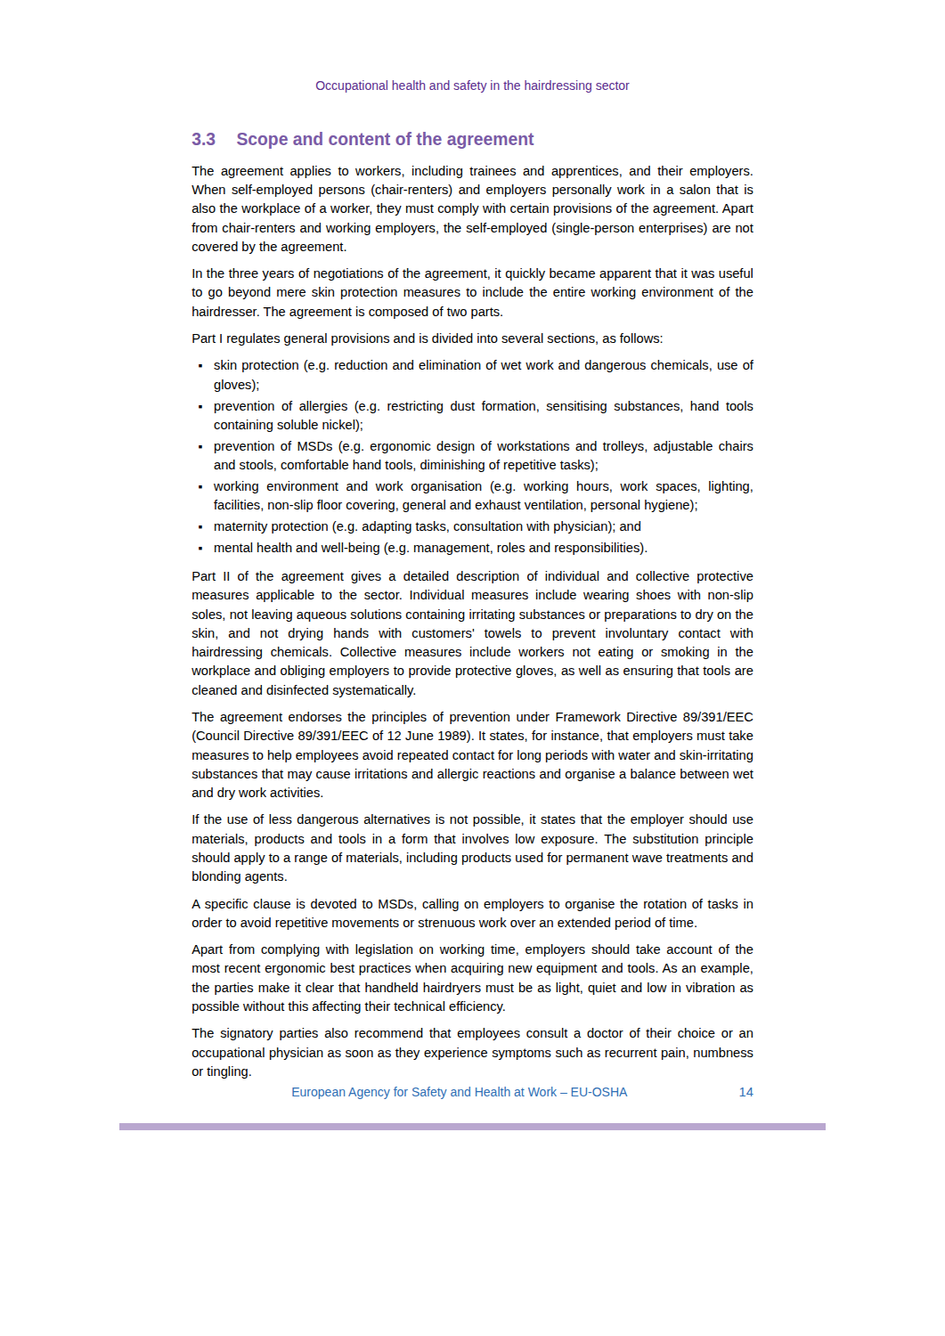Occupational health and safety in the hairdressing sector
3.3 Scope and content of the agreement
The agreement applies to workers, including trainees and apprentices, and their employers. When self-employed persons (chair-renters) and employers personally work in a salon that is also the workplace of a worker, they must comply with certain provisions of the agreement. Apart from chair-renters and working employers, the self-employed (single-person enterprises) are not covered by the agreement.
In the three years of negotiations of the agreement, it quickly became apparent that it was useful to go beyond mere skin protection measures to include the entire working environment of the hairdresser. The agreement is composed of two parts.
Part I regulates general provisions and is divided into several sections, as follows:
skin protection (e.g. reduction and elimination of wet work and dangerous chemicals, use of gloves);
prevention of allergies (e.g. restricting dust formation, sensitising substances, hand tools containing soluble nickel);
prevention of MSDs (e.g. ergonomic design of workstations and trolleys, adjustable chairs and stools, comfortable hand tools, diminishing of repetitive tasks);
working environment and work organisation (e.g. working hours, work spaces, lighting, facilities, non-slip floor covering, general and exhaust ventilation, personal hygiene);
maternity protection (e.g. adapting tasks, consultation with physician); and
mental health and well-being (e.g. management, roles and responsibilities).
Part II of the agreement gives a detailed description of individual and collective protective measures applicable to the sector. Individual measures include wearing shoes with non-slip soles, not leaving aqueous solutions containing irritating substances or preparations to dry on the skin, and not drying hands with customers' towels to prevent involuntary contact with hairdressing chemicals. Collective measures include workers not eating or smoking in the workplace and obliging employers to provide protective gloves, as well as ensuring that tools are cleaned and disinfected systematically.
The agreement endorses the principles of prevention under Framework Directive 89/391/EEC (Council Directive 89/391/EEC of 12 June 1989). It states, for instance, that employers must take measures to help employees avoid repeated contact for long periods with water and skin-irritating substances that may cause irritations and allergic reactions and organise a balance between wet and dry work activities.
If the use of less dangerous alternatives is not possible, it states that the employer should use materials, products and tools in a form that involves low exposure. The substitution principle should apply to a range of materials, including products used for permanent wave treatments and blonding agents.
A specific clause is devoted to MSDs, calling on employers to organise the rotation of tasks in order to avoid repetitive movements or strenuous work over an extended period of time.
Apart from complying with legislation on working time, employers should take account of the most recent ergonomic best practices when acquiring new equipment and tools. As an example, the parties make it clear that handheld hairdryers must be as light, quiet and low in vibration as possible without this affecting their technical efficiency.
The signatory parties also recommend that employees consult a doctor of their choice or an occupational physician as soon as they experience symptoms such as recurrent pain, numbness or tingling.
European Agency for Safety and Health at Work – EU-OSHA
14